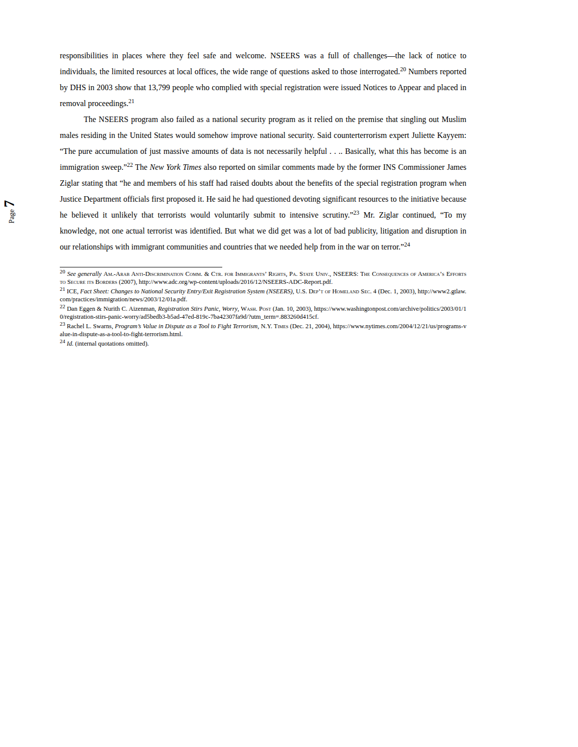responsibilities in places where they feel safe and welcome. NSEERS was a full of challenges—the lack of notice to individuals, the limited resources at local offices, the wide range of questions asked to those interrogated.20 Numbers reported by DHS in 2003 show that 13,799 people who complied with special registration were issued Notices to Appear and placed in removal proceedings.21
The NSEERS program also failed as a national security program as it relied on the premise that singling out Muslim males residing in the United States would somehow improve national security. Said counterterrorism expert Juliette Kayyem: “The pure accumulation of just massive amounts of data is not necessarily helpful . . .. Basically, what this has become is an immigration sweep.”22 The New York Times also reported on similar comments made by the former INS Commissioner James Ziglar stating that “he and members of his staff had raised doubts about the benefits of the special registration program when Justice Department officials first proposed it. He said he had questioned devoting significant resources to the initiative because he believed it unlikely that terrorists would voluntarily submit to intensive scrutiny.”23 Mr. Ziglar continued, “To my knowledge, not one actual terrorist was identified. But what we did get was a lot of bad publicity, litigation and disruption in our relationships with immigrant communities and countries that we needed help from in the war on terror.”24
Page 7
20 See generally Am.-Arab Anti-Discrimination Comm. & Ctr. for Immigrants’ Rights, Pa. State Univ., NSEERS: The Consequences of America’s Efforts to Secure its Borders (2007), http://www.adc.org/wp-content/uploads/2016/12/NSEERS-ADC-Report.pdf.
21 ICE, Fact Sheet: Changes to National Security Entry/Exit Registration System (NSEERS), U.S. Dep’t of Homeland Sec. 4 (Dec. 1, 2003), http://www2.gtlaw.com/practices/immigration/news/2003/12/01a.pdf.
22 Dan Eggen & Nurith C. Aizenman, Registration Stirs Panic, Worry, Wash. Post (Jan. 10, 2003), https://www.washingtonpost.com/archive/politics/2003/01/10/registration-stirs-panic-worry/ad5bedb3-b5ad-47ed-819c-7ba42307fa9d/?utm_term=.883260d415cf.
23 Rachel L. Swarns, Program’s Value in Dispute as a Tool to Fight Terrorism, N.Y. Times (Dec. 21, 2004), https://www.nytimes.com/2004/12/21/us/programs-value-in-dispute-as-a-tool-to-fight-terrorism.html.
24 Id. (internal quotations omitted).